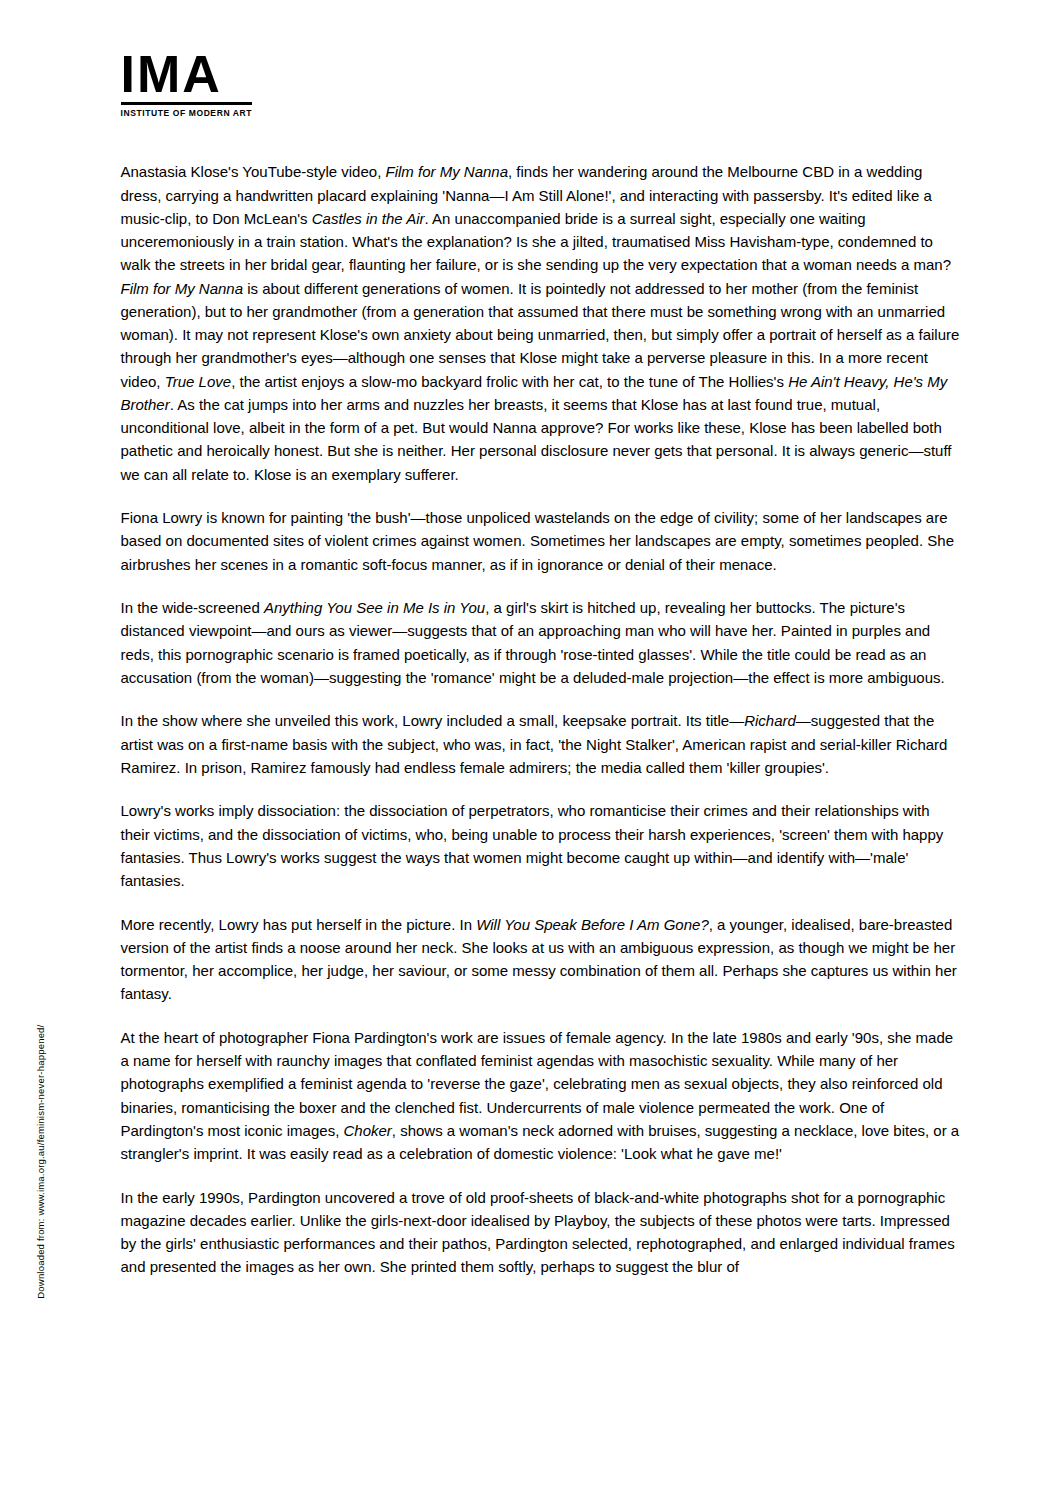IMA Institute of Modern Art
Anastasia Klose's YouTube-style video, Film for My Nanna, finds her wandering around the Melbourne CBD in a wedding dress, carrying a handwritten placard explaining 'Nanna—I Am Still Alone!', and interacting with passersby. It's edited like a music-clip, to Don McLean's Castles in the Air. An unaccompanied bride is a surreal sight, especially one waiting unceremoniously in a train station. What's the explanation? Is she a jilted, traumatised Miss Havisham-type, condemned to walk the streets in her bridal gear, flaunting her failure, or is she sending up the very expectation that a woman needs a man? Film for My Nanna is about different generations of women. It is pointedly not addressed to her mother (from the feminist generation), but to her grandmother (from a generation that assumed that there must be something wrong with an unmarried woman). It may not represent Klose's own anxiety about being unmarried, then, but simply offer a portrait of herself as a failure through her grandmother's eyes—although one senses that Klose might take a perverse pleasure in this. In a more recent video, True Love, the artist enjoys a slow-mo backyard frolic with her cat, to the tune of The Hollies's He Ain't Heavy, He's My Brother. As the cat jumps into her arms and nuzzles her breasts, it seems that Klose has at last found true, mutual, unconditional love, albeit in the form of a pet. But would Nanna approve? For works like these, Klose has been labelled both pathetic and heroically honest. But she is neither. Her personal disclosure never gets that personal. It is always generic—stuff we can all relate to. Klose is an exemplary sufferer.
Fiona Lowry is known for painting 'the bush'—those unpoliced wastelands on the edge of civility; some of her landscapes are based on documented sites of violent crimes against women. Sometimes her landscapes are empty, sometimes peopled. She airbrushes her scenes in a romantic soft-focus manner, as if in ignorance or denial of their menace.
In the wide-screened Anything You See in Me Is in You, a girl's skirt is hitched up, revealing her buttocks. The picture's distanced viewpoint—and ours as viewer—suggests that of an approaching man who will have her. Painted in purples and reds, this pornographic scenario is framed poetically, as if through 'rose-tinted glasses'. While the title could be read as an accusation (from the woman)—suggesting the 'romance' might be a deluded-male projection—the effect is more ambiguous.
In the show where she unveiled this work, Lowry included a small, keepsake portrait. Its title—Richard—suggested that the artist was on a first-name basis with the subject, who was, in fact, 'the Night Stalker', American rapist and serial-killer Richard Ramirez. In prison, Ramirez famously had endless female admirers; the media called them 'killer groupies'.
Lowry's works imply dissociation: the dissociation of perpetrators, who romanticise their crimes and their relationships with their victims, and the dissociation of victims, who, being unable to process their harsh experiences, 'screen' them with happy fantasies. Thus Lowry's works suggest the ways that women might become caught up within—and identify with—'male' fantasies.
More recently, Lowry has put herself in the picture. In Will You Speak Before I Am Gone?, a younger, idealised, bare-breasted version of the artist finds a noose around her neck. She looks at us with an ambiguous expression, as though we might be her tormentor, her accomplice, her judge, her saviour, or some messy combination of them all. Perhaps she captures us within her fantasy.
At the heart of photographer Fiona Pardington's work are issues of female agency. In the late 1980s and early '90s, she made a name for herself with raunchy images that conflated feminist agendas with masochistic sexuality. While many of her photographs exemplified a feminist agenda to 'reverse the gaze', celebrating men as sexual objects, they also reinforced old binaries, romanticising the boxer and the clenched fist. Undercurrents of male violence permeated the work. One of Pardington's most iconic images, Choker, shows a woman's neck adorned with bruises, suggesting a necklace, love bites, or a strangler's imprint. It was easily read as a celebration of domestic violence: 'Look what he gave me!'
In the early 1990s, Pardington uncovered a trove of old proof-sheets of black-and-white photographs shot for a pornographic magazine decades earlier. Unlike the girls-next-door idealised by Playboy, the subjects of these photos were tarts. Impressed by the girls' enthusiastic performances and their pathos, Pardington selected, rephotographed, and enlarged individual frames and presented the images as her own. She printed them softly, perhaps to suggest the blur of
Downloaded from: www.ima.org.au/feminism-never-happened/